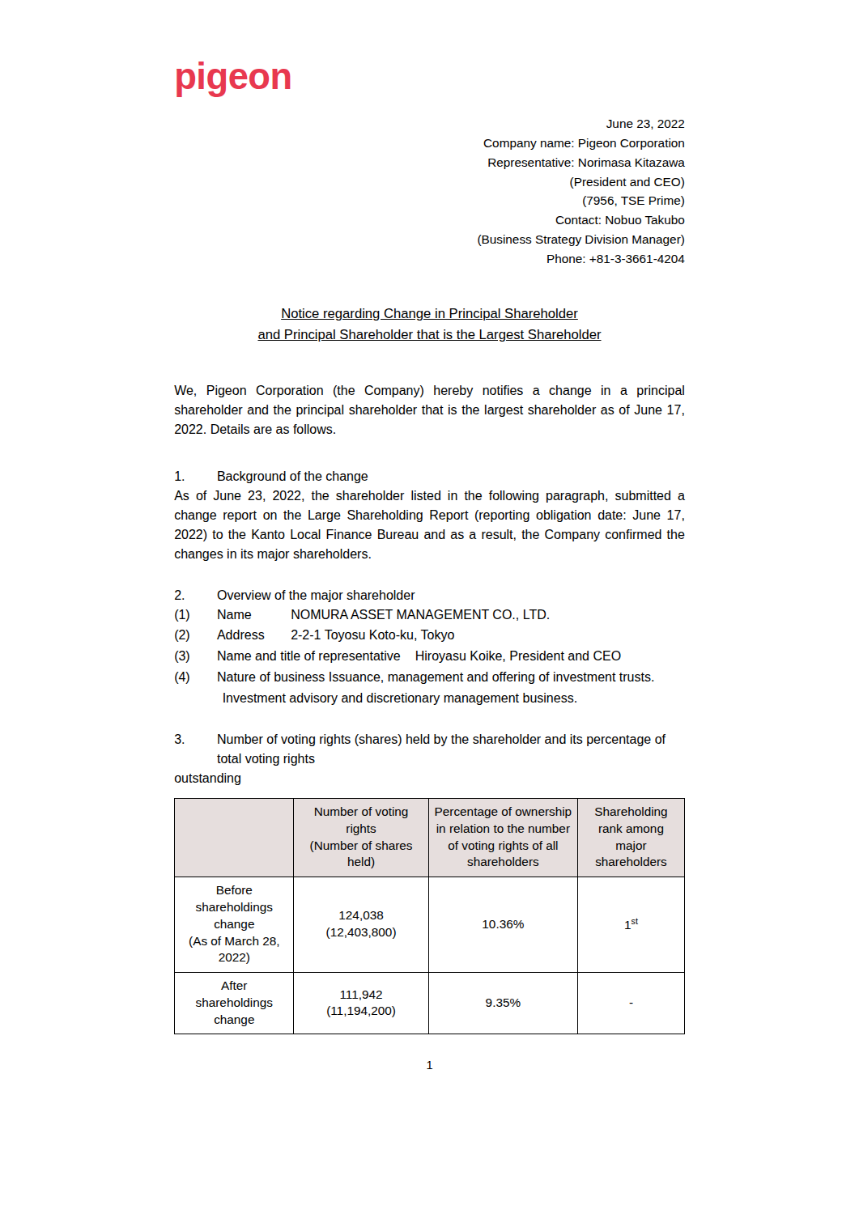pigeon
June 23, 2022
Company name: Pigeon Corporation
Representative: Norimasa Kitazawa
(President and CEO)
(7956, TSE Prime)
Contact: Nobuo Takubo
(Business Strategy Division Manager)
Phone: +81-3-3661-4204
Notice regarding Change in Principal Shareholder and Principal Shareholder that is the Largest Shareholder
We, Pigeon Corporation (the Company) hereby notifies a change in a principal shareholder and the principal shareholder that is the largest shareholder as of June 17, 2022. Details are as follows.
1.
Background of the change
As of June 23, 2022, the shareholder listed in the following paragraph, submitted a change report on the Large Shareholding Report (reporting obligation date: June 17, 2022) to the Kanto Local Finance Bureau and as a result, the Company confirmed the changes in its major shareholders.
2.
Overview of the major shareholder
(1)
Name
NOMURA ASSET MANAGEMENT CO., LTD.
(2)
Address
2-2-1 Toyosu Koto-ku, Tokyo
(3)
Name and title of representative
Hiroyasu Koike, President and CEO
(4)
Nature of business Issuance, management and offering of investment trusts.
Investment advisory and discretionary management business.
3.
Number of voting rights (shares) held by the shareholder and its percentage of total voting rights
outstanding
| | Number of voting rights (Number of shares held) | Percentage of ownership in relation to the number of voting rights of all shareholders | Shareholding rank among major shareholders |
| --- | --- | --- | --- |
| Before shareholdings change (As of March 28, 2022) | 124,038 (12,403,800) | 10.36% | 1 st |
| After shareholdings change | 111,942 (11,194,200) | 9.35% | - |
1